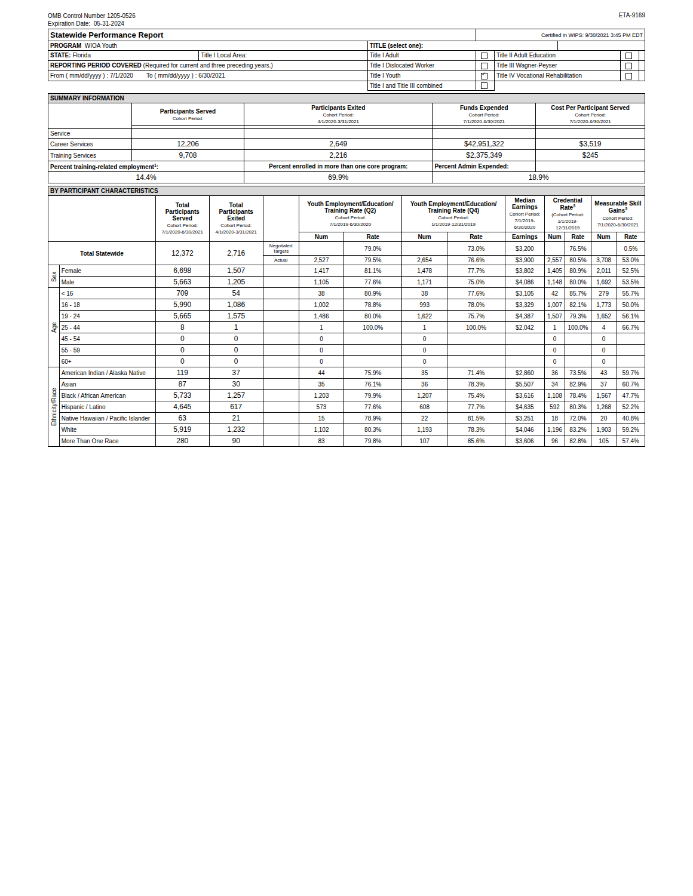OMB Control Number 1205-0526
Expiration Date: 05-31-2024
ETA-9169
| Statewide Performance Report | Certified in WIPS: 9/30/2021 3:45 PM EDT |
| PROGRAM WIOA Youth | TITLE (select one): | |
| STATE: Florida | Title I Local Area: | Title I Adult | | Title II Adult Education | | |
| REPORTING PERIOD COVERED (Required for current and three preceding years.) | Title I Dislocated Worker | | Title III Wagner-Peyser | | |
| From ( mm/dd/yyyy ) : 7/1/2020 To ( mm/dd/yyyy ) : 6/30/2021 | Title I Youth | | Title IV Vocational Rehabilitation | | |
| | Title I and Title III combined | | |
| SUMMARY INFORMATION |
| | Participants Served Cohort Period: | Participants Exited Cohort Period: 4/1/2020-3/31/2021 | Funds Expended Cohort Period: 7/1/2020-6/30/2021 | Cost Per Participant Served Cohort Period: 7/1/2020-6/30/2021 |
| Service | | | | |
| Career Services | 12,206 | 2,649 | $42,951,322 | $3,519 |
| Training Services | 9,708 | 2,216 | $2,375,349 | $245 |
| Percent training-related employment 1 : | Percent enrolled in more than one core program: | Percent Admin Expended: | |
| 14.4% | 69.9% | 18.9% |
| BY PARTICIPANT CHARACTERISTICS |
| | Total Participants Served Cohort Period: 7/1/2020-6/30/2021 | Total Participants Exited Cohort Period: 4/1/2020-3/31/2021 | | Youth Employment/Education/ Training Rate (Q2) Cohort Period: 7/1/2019-6/30/2020 | Youth Employment/Education/ Training Rate (Q4) Cohort Period: 1/1/2019-12/31/2019 | Median Earnings Cohort Period: 7/1/2019-6/30/2020 | Credential Rate 3 (Cohort Period: 1/1/2019-12/31/2019 | Measurable Skill Gains 3 Cohort Period: 7/1/2020-6/30/2021 |
| Num | Rate | Num | Rate | Earnings | Num | Rate | Num | Rate |
| Total Statewide | 12,372 | 2,716 | Negotiated Targets | | 79.0% | | 73.0% | $3,200 | | 76.5% | | 0.5% |
| Actual | 2,527 | 79.5% | 2,654 | 76.6% | $3,900 | 2,557 | 80.5% | 3,708 | 53.0% |
| Sex | Female | 6,698 | 1,507 | | 1,417 | 81.1% | 1,478 | 77.7% | $3,802 | 1,405 | 80.9% | 2,011 | 52.5% |
| Male | 5,663 | 1,205 | | 1,105 | 77.6% | 1,171 | 75.0% | $4,086 | 1,148 | 80.0% | 1,692 | 53.5% |
| Age | < 16 | 709 | 54 | | 38 | 80.9% | 38 | 77.6% | $3,105 | 42 | 85.7% | 279 | 55.7% |
| 16 - 18 | 5,990 | 1,086 | | 1,002 | 78.8% | 993 | 78.0% | $3,329 | 1,007 | 82.1% | 1,773 | 50.0% |
| 19 - 24 | 5,665 | 1,575 | | 1,486 | 80.0% | 1,622 | 75.7% | $4,387 | 1,507 | 79.3% | 1,652 | 56.1% |
| 25 - 44 | 8 | 1 | | 1 | 100.0% | 1 | 100.0% | $2,042 | 1 | 100.0% | 4 | 66.7% |
| 45 - 54 | 0 | 0 | | 0 | | 0 | | | 0 | | 0 | |
| 55 - 59 | 0 | 0 | | 0 | | 0 | | | 0 | | 0 | |
| 60+ | 0 | 0 | | 0 | | 0 | | | 0 | | 0 | |
| Ethnicity/Race | American Indian / Alaska Native | 119 | 37 | | 44 | 75.9% | 35 | 71.4% | $2,860 | 36 | 73.5% | 43 | 59.7% |
| Asian | 87 | 30 | | 35 | 76.1% | 36 | 78.3% | $5,507 | 34 | 82.9% | 37 | 60.7% |
| Black / African American | 5,733 | 1,257 | | 1,203 | 79.9% | 1,207 | 75.4% | $3,616 | 1,108 | 78.4% | 1,567 | 47.7% |
| Hispanic / Latino | 4,645 | 617 | | 573 | 77.6% | 608 | 77.7% | $4,635 | 592 | 80.3% | 1,268 | 52.2% |
| Native Hawaiian / Pacific Islander | 63 | 21 | | 15 | 78.9% | 22 | 81.5% | $3,251 | 18 | 72.0% | 20 | 40.8% |
| White | 5,919 | 1,232 | | 1,102 | 80.3% | 1,193 | 78.3% | $4,046 | 1,196 | 83.2% | 1,903 | 59.2% |
| More Than One Race | 280 | 90 | | 83 | 79.8% | 107 | 85.6% | $3,606 | 96 | 82.8% | 105 | 57.4% |